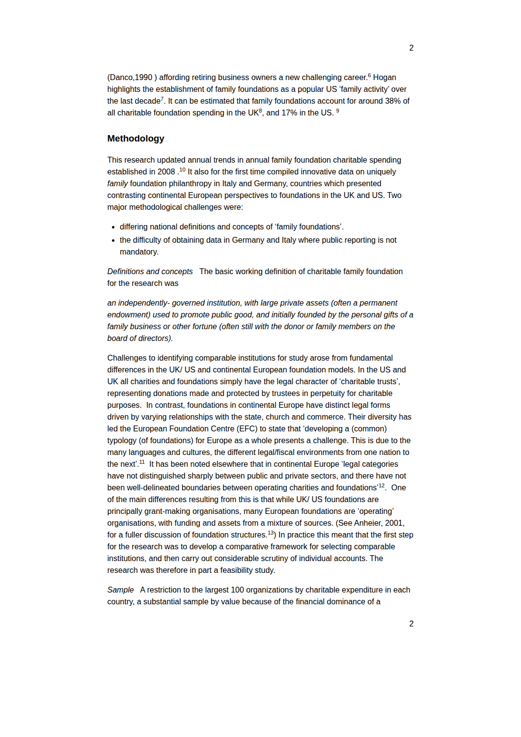2
(Danco,1990 ) affording retiring business owners a new challenging career.6 Hogan highlights the establishment of family foundations as a popular US ‘family activity’ over the last decade7. It can be estimated that family foundations account for around 38% of all charitable foundation spending in the UK8, and 17% in the US. 9
Methodology
This research updated annual trends in annual family foundation charitable spending established in 2008 .10 It also for the first time compiled innovative data on uniquely family foundation philanthropy in Italy and Germany, countries which presented contrasting continental European perspectives to foundations in the UK and US. Two major methodological challenges were:
differing national definitions and concepts of ‘family foundations’.
the difficulty of obtaining data in Germany and Italy where public reporting is not mandatory.
Definitions and concepts The basic working definition of charitable family foundation for the research was
an independently- governed institution, with large private assets (often a permanent endowment) used to promote public good, and initially founded by the personal gifts of a family business or other fortune (often still with the donor or family members on the board of directors).
Challenges to identifying comparable institutions for study arose from fundamental differences in the UK/ US and continental European foundation models. In the US and UK all charities and foundations simply have the legal character of ‘charitable trusts’, representing donations made and protected by trustees in perpetuity for charitable purposes. In contrast, foundations in continental Europe have distinct legal forms driven by varying relationships with the state, church and commerce. Their diversity has led the European Foundation Centre (EFC) to state that ‘developing a (common) typology (of foundations) for Europe as a whole presents a challenge. This is due to the many languages and cultures, the different legal/fiscal environments from one nation to the next’.11 It has been noted elsewhere that in continental Europe ‘legal categories have not distinguished sharply between public and private sectors, and there have not been well-delineated boundaries between operating charities and foundations’12. One of the main differences resulting from this is that while UK/ US foundations are principally grant-making organisations, many European foundations are ‘operating’ organisations, with funding and assets from a mixture of sources. (See Anheier, 2001, for a fuller discussion of foundation structures.13) In practice this meant that the first step for the research was to develop a comparative framework for selecting comparable institutions, and then carry out considerable scrutiny of individual accounts. The research was therefore in part a feasibility study.
Sample A restriction to the largest 100 organizations by charitable expenditure in each country, a substantial sample by value because of the financial dominance of a
2